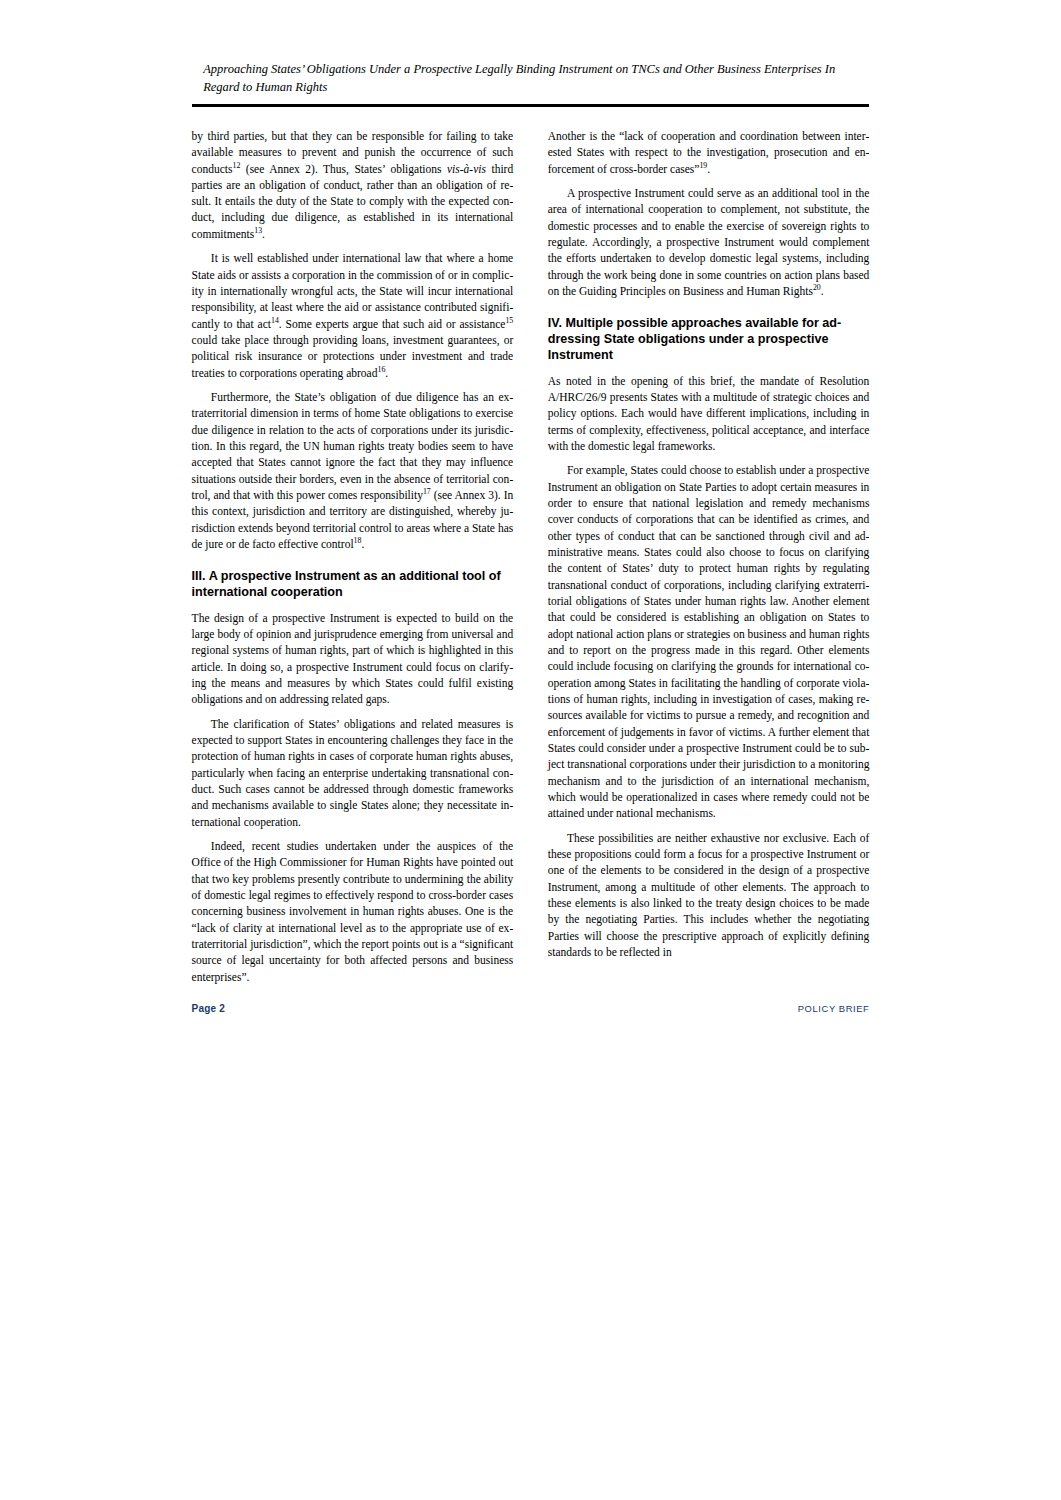Approaching States’ Obligations Under a Prospective Legally Binding Instrument on TNCs and Other Business Enterprises In Regard to Human Rights
by third parties, but that they can be responsible for failing to take available measures to prevent and punish the occurrence of such conducts12 (see Annex 2). Thus, States’ obligations vis-à-vis third parties are an obligation of conduct, rather than an obligation of result. It entails the duty of the State to comply with the expected conduct, including due diligence, as established in its international commitments13.
It is well established under international law that where a home State aids or assists a corporation in the commission of or in complicity in internationally wrongful acts, the State will incur international responsibility, at least where the aid or assistance contributed significantly to that act14. Some experts argue that such aid or assistance15 could take place through providing loans, investment guarantees, or political risk insurance or protections under investment and trade treaties to corporations operating abroad16.
Furthermore, the State’s obligation of due diligence has an extraterritorial dimension in terms of home State obligations to exercise due diligence in relation to the acts of corporations under its jurisdiction. In this regard, the UN human rights treaty bodies seem to have accepted that States cannot ignore the fact that they may influence situations outside their borders, even in the absence of territorial control, and that with this power comes responsibility17 (see Annex 3). In this context, jurisdiction and territory are distinguished, whereby jurisdiction extends beyond territorial control to areas where a State has de jure or de facto effective control18.
III. A prospective Instrument as an additional tool of international cooperation
The design of a prospective Instrument is expected to build on the large body of opinion and jurisprudence emerging from universal and regional systems of human rights, part of which is highlighted in this article. In doing so, a prospective Instrument could focus on clarifying the means and measures by which States could fulfil existing obligations and on addressing related gaps.
The clarification of States’ obligations and related measures is expected to support States in encountering challenges they face in the protection of human rights in cases of corporate human rights abuses, particularly when facing an enterprise undertaking transnational conduct. Such cases cannot be addressed through domestic frameworks and mechanisms available to single States alone; they necessitate international cooperation.
Indeed, recent studies undertaken under the auspices of the Office of the High Commissioner for Human Rights have pointed out that two key problems presently contribute to undermining the ability of domestic legal regimes to effectively respond to cross-border cases concerning business involvement in human rights abuses. One is the “lack of clarity at international level as to the appropriate use of extraterritorial jurisdiction”, which the report points out is a “significant source of legal uncertainty for both affected persons and business enterprises”.
Another is the “lack of cooperation and coordination between interested States with respect to the investigation, prosecution and enforcement of cross-border cases”19.
A prospective Instrument could serve as an additional tool in the area of international cooperation to complement, not substitute, the domestic processes and to enable the exercise of sovereign rights to regulate. Accordingly, a prospective Instrument would complement the efforts undertaken to develop domestic legal systems, including through the work being done in some countries on action plans based on the Guiding Principles on Business and Human Rights20.
IV. Multiple possible approaches available for addressing State obligations under a prospective Instrument
As noted in the opening of this brief, the mandate of Resolution A/HRC/26/9 presents States with a multitude of strategic choices and policy options. Each would have different implications, including in terms of complexity, effectiveness, political acceptance, and interface with the domestic legal frameworks.
For example, States could choose to establish under a prospective Instrument an obligation on State Parties to adopt certain measures in order to ensure that national legislation and remedy mechanisms cover conducts of corporations that can be identified as crimes, and other types of conduct that can be sanctioned through civil and administrative means. States could also choose to focus on clarifying the content of States’ duty to protect human rights by regulating transnational conduct of corporations, including clarifying extraterritorial obligations of States under human rights law. Another element that could be considered is establishing an obligation on States to adopt national action plans or strategies on business and human rights and to report on the progress made in this regard. Other elements could include focusing on clarifying the grounds for international cooperation among States in facilitating the handling of corporate violations of human rights, including in investigation of cases, making resources available for victims to pursue a remedy, and recognition and enforcement of judgements in favor of victims. A further element that States could consider under a prospective Instrument could be to subject transnational corporations under their jurisdiction to a monitoring mechanism and to the jurisdiction of an international mechanism, which would be operationalized in cases where remedy could not be attained under national mechanisms.
These possibilities are neither exhaustive nor exclusive. Each of these propositions could form a focus for a prospective Instrument or one of the elements to be considered in the design of a prospective Instrument, among a multitude of other elements. The approach to these elements is also linked to the treaty design choices to be made by the negotiating Parties. This includes whether the negotiating Parties will choose the prescriptive approach of explicitly defining standards to be reflected in
Page 2 POLICY BRIEF